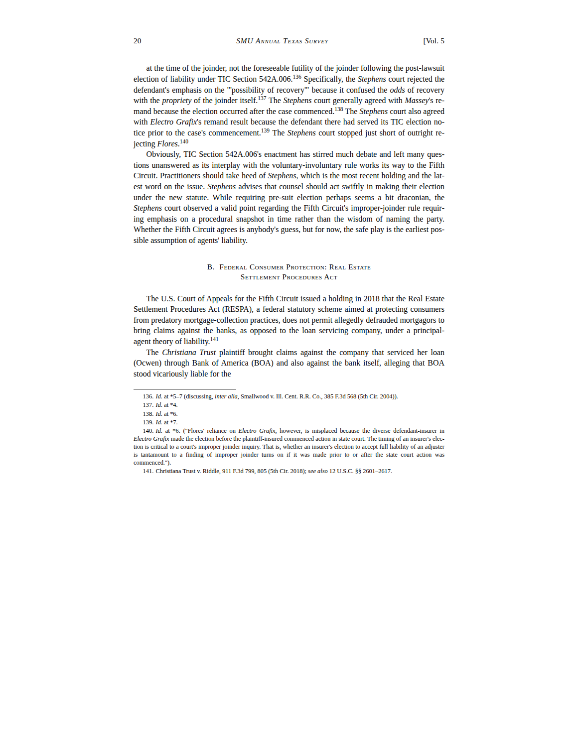20 SMU Annual Texas Survey [Vol. 5
at the time of the joinder, not the foreseeable futility of the joinder following the post-lawsuit election of liability under TIC Section 542A.006.136 Specifically, the Stephens court rejected the defendant's emphasis on the "'possibility of recovery'" because it confused the odds of recovery with the propriety of the joinder itself.137 The Stephens court generally agreed with Massey's remand because the election occurred after the case commenced.138 The Stephens court also agreed with Electro Grafix's remand result because the defendant there had served its TIC election notice prior to the case's commencement.139 The Stephens court stopped just short of outright rejecting Flores.140
Obviously, TIC Section 542A.006's enactment has stirred much debate and left many questions unanswered as its interplay with the voluntary-involuntary rule works its way to the Fifth Circuit. Practitioners should take heed of Stephens, which is the most recent holding and the latest word on the issue. Stephens advises that counsel should act swiftly in making their election under the new statute. While requiring pre-suit election perhaps seems a bit draconian, the Stephens court observed a valid point regarding the Fifth Circuit's improper-joinder rule requiring emphasis on a procedural snapshot in time rather than the wisdom of naming the party. Whether the Fifth Circuit agrees is anybody's guess, but for now, the safe play is the earliest possible assumption of agents' liability.
B. Federal Consumer Protection: Real Estate
Settlement Procedures Act
The U.S. Court of Appeals for the Fifth Circuit issued a holding in 2018 that the Real Estate Settlement Procedures Act (RESPA), a federal statutory scheme aimed at protecting consumers from predatory mortgage-collection practices, does not permit allegedly defrauded mortgagors to bring claims against the banks, as opposed to the loan servicing company, under a principal-agent theory of liability.141
The Christiana Trust plaintiff brought claims against the company that serviced her loan (Ocwen) through Bank of America (BOA) and also against the bank itself, alleging that BOA stood vicariously liable for the
136. Id. at *5–7 (discussing, inter alia, Smallwood v. Ill. Cent. R.R. Co., 385 F.3d 568 (5th Cir. 2004)).
137. Id. at *4.
138. Id. at *6.
139. Id. at *7.
140. Id. at *6. ("Flores' reliance on Electro Grafix, however, is misplaced because the diverse defendant-insurer in Electro Grafix made the election before the plaintiff-insured commenced action in state court. The timing of an insurer's election is critical to a court's improper joinder inquiry. That is, whether an insurer's election to accept full liability of an adjuster is tantamount to a finding of improper joinder turns on if it was made prior to or after the state court action was commenced.").
141. Christiana Trust v. Riddle, 911 F.3d 799, 805 (5th Cir. 2018); see also 12 U.S.C. §§ 2601–2617.